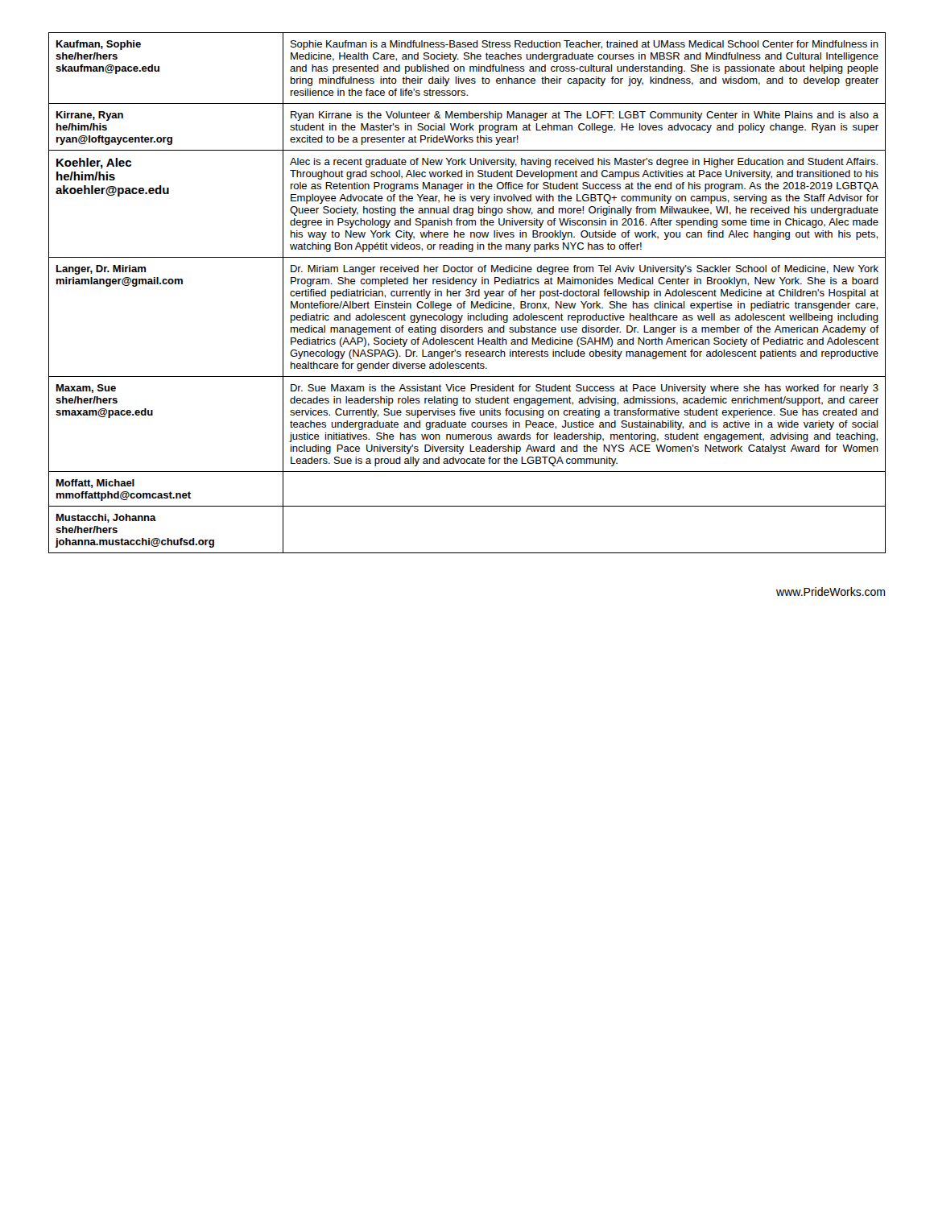| Kaufman, Sophie she/her/hers skaufman@pace.edu | Sophie Kaufman is a Mindfulness-Based Stress Reduction Teacher, trained at UMass Medical School Center for Mindfulness in Medicine, Health Care, and Society. She teaches undergraduate courses in MBSR and Mindfulness and Cultural Intelligence and has presented and published on mindfulness and cross-cultural understanding. She is passionate about helping people bring mindfulness into their daily lives to enhance their capacity for joy, kindness, and wisdom, and to develop greater resilience in the face of life's stressors. |
| Kirrane, Ryan he/him/his ryan@loftgaycenter.org | Ryan Kirrane is the Volunteer & Membership Manager at The LOFT: LGBT Community Center in White Plains and is also a student in the Master's in Social Work program at Lehman College. He loves advocacy and policy change. Ryan is super excited to be a presenter at PrideWorks this year! |
| Koehler, Alec he/him/his akoehler@pace.edu | Alec is a recent graduate of New York University, having received his Master's degree in Higher Education and Student Affairs. Throughout grad school, Alec worked in Student Development and Campus Activities at Pace University, and transitioned to his role as Retention Programs Manager in the Office for Student Success at the end of his program. As the 2018-2019 LGBTQA Employee Advocate of the Year, he is very involved with the LGBTQ+ community on campus, serving as the Staff Advisor for Queer Society, hosting the annual drag bingo show, and more! Originally from Milwaukee, WI, he received his undergraduate degree in Psychology and Spanish from the University of Wisconsin in 2016. After spending some time in Chicago, Alec made his way to New York City, where he now lives in Brooklyn. Outside of work, you can find Alec hanging out with his pets, watching Bon Appétit videos, or reading in the many parks NYC has to offer! |
| Langer, Dr. Miriam miriamlanger@gmail.com | Dr. Miriam Langer received her Doctor of Medicine degree from Tel Aviv University's Sackler School of Medicine, New York Program. She completed her residency in Pediatrics at Maimonides Medical Center in Brooklyn, New York. She is a board certified pediatrician, currently in her 3rd year of her post-doctoral fellowship in Adolescent Medicine at Children's Hospital at Montefiore/Albert Einstein College of Medicine, Bronx, New York. She has clinical expertise in pediatric transgender care, pediatric and adolescent gynecology including adolescent reproductive healthcare as well as adolescent wellbeing including medical management of eating disorders and substance use disorder. Dr. Langer is a member of the American Academy of Pediatrics (AAP), Society of Adolescent Health and Medicine (SAHM) and North American Society of Pediatric and Adolescent Gynecology (NASPAG). Dr. Langer's research interests include obesity management for adolescent patients and reproductive healthcare for gender diverse adolescents. |
| Maxam, Sue she/her/hers smaxam@pace.edu | Dr. Sue Maxam is the Assistant Vice President for Student Success at Pace University where she has worked for nearly 3 decades in leadership roles relating to student engagement, advising, admissions, academic enrichment/support, and career services. Currently, Sue supervises five units focusing on creating a transformative student experience. Sue has created and teaches undergraduate and graduate courses in Peace, Justice and Sustainability, and is active in a wide variety of social justice initiatives. She has won numerous awards for leadership, mentoring, student engagement, advising and teaching, including Pace University's Diversity Leadership Award and the NYS ACE Women's Network Catalyst Award for Women Leaders. Sue is a proud ally and advocate for the LGBTQA community. |
| Moffatt, Michael mmoffattphd@comcast.net | |
| Mustacchi, Johanna she/her/hers johanna.mustacchi@chufsd.org | |
www.PrideWorks.com